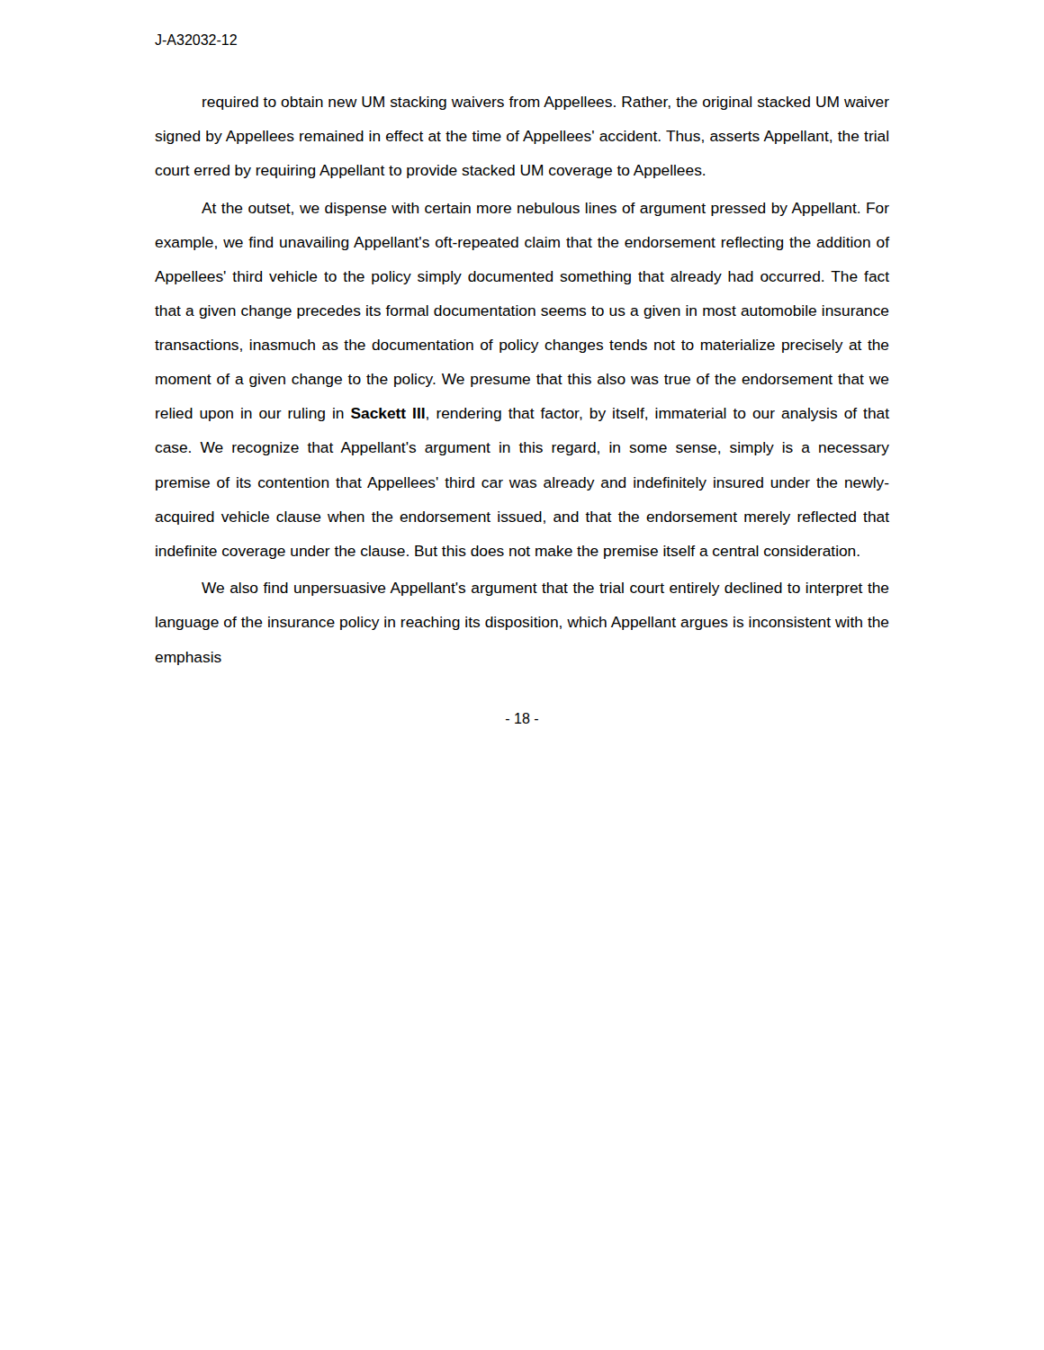J-A32032-12
required to obtain new UM stacking waivers from Appellees. Rather, the original stacked UM waiver signed by Appellees remained in effect at the time of Appellees' accident. Thus, asserts Appellant, the trial court erred by requiring Appellant to provide stacked UM coverage to Appellees.
At the outset, we dispense with certain more nebulous lines of argument pressed by Appellant. For example, we find unavailing Appellant's oft-repeated claim that the endorsement reflecting the addition of Appellees' third vehicle to the policy simply documented something that already had occurred. The fact that a given change precedes its formal documentation seems to us a given in most automobile insurance transactions, inasmuch as the documentation of policy changes tends not to materialize precisely at the moment of a given change to the policy. We presume that this also was true of the endorsement that we relied upon in our ruling in Sackett III, rendering that factor, by itself, immaterial to our analysis of that case. We recognize that Appellant's argument in this regard, in some sense, simply is a necessary premise of its contention that Appellees' third car was already and indefinitely insured under the newly-acquired vehicle clause when the endorsement issued, and that the endorsement merely reflected that indefinite coverage under the clause. But this does not make the premise itself a central consideration.
We also find unpersuasive Appellant's argument that the trial court entirely declined to interpret the language of the insurance policy in reaching its disposition, which Appellant argues is inconsistent with the emphasis
- 18 -